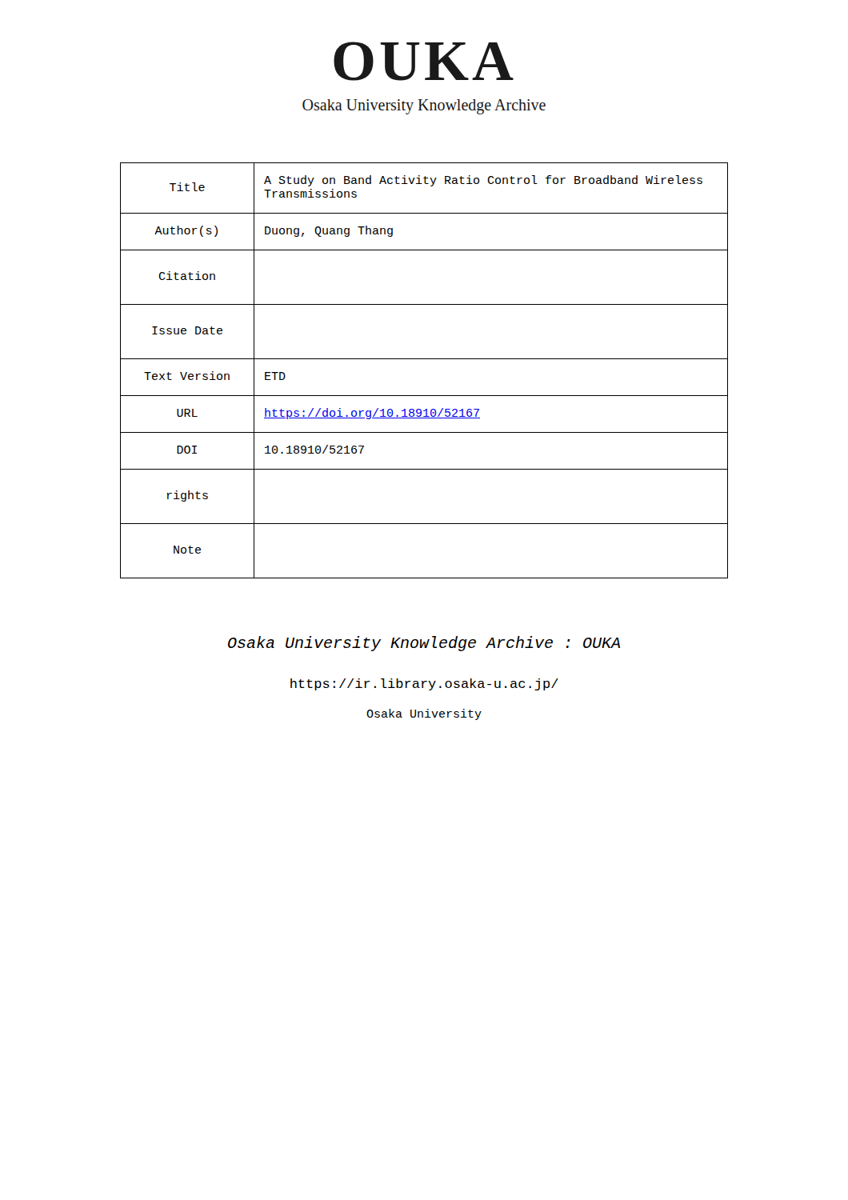OUKA
Osaka University Knowledge Archive
| Title | A Study on Band Activity Ratio Control for Broadband Wireless Transmissions |
| Author(s) | Duong, Quang Thang |
| Citation | |
| Issue Date | |
| Text Version | ETD |
| URL | https://doi.org/10.18910/52167 |
| DOI | 10.18910/52167 |
| rights | |
| Note | |
Osaka University Knowledge Archive : OUKA
https://ir.library.osaka-u.ac.jp/
Osaka University